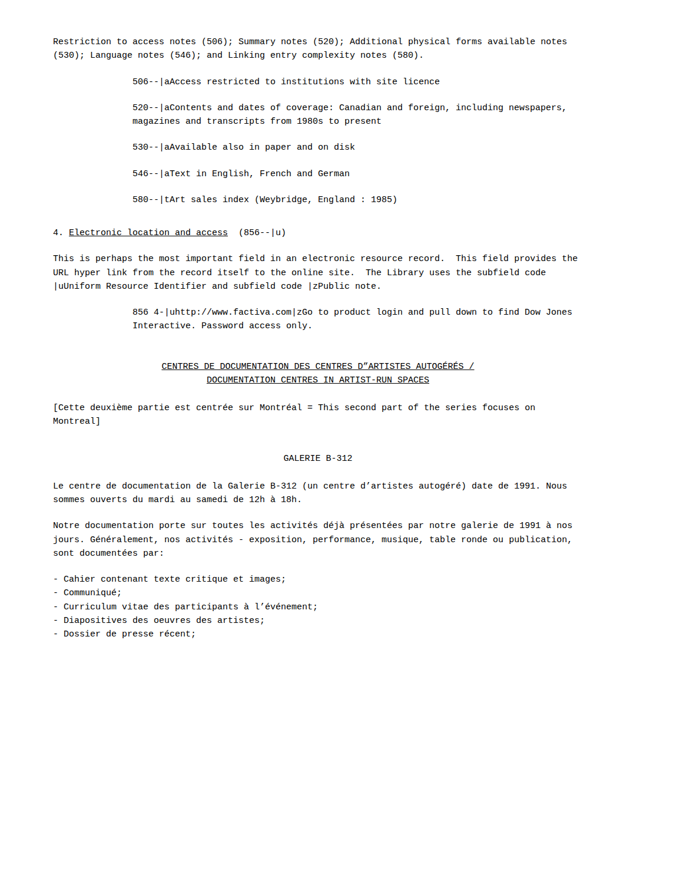Restriction to access notes (506); Summary notes (520); Additional physical forms available notes (530); Language notes (546); and Linking entry complexity notes (580).
506--|aAccess restricted to institutions with site licence
520--|aContents and dates of coverage: Canadian and foreign, including newspapers, magazines and transcripts from 1980s to present
530--|aAvailable also in paper and on disk
546--|aText in English, French and German
580--|tArt sales index (Weybridge, England : 1985)
4. Electronic location and access (856--|u)
This is perhaps the most important field in an electronic resource record. This field provides the URL hyper link from the record itself to the online site. The Library uses the subfield code |uUniform Resource Identifier and subfield code |zPublic note.
856 4-|uhttp://www.factiva.com|zGo to product login and pull down to find Dow Jones Interactive. Password access only.
CENTRES DE DOCUMENTATION DES CENTRES D”ARTISTES AUTOGÉRÉS /
DOCUMENTATION CENTRES IN ARTIST-RUN SPACES
[Cette deuxième partie est centrée sur Montréal = This second part of the series focuses on Montreal]
GALERIE B-312
Le centre de documentation de la Galerie B-312 (un centre d’artistes autogéré) date de 1991. Nous sommes ouverts du mardi au samedi de 12h à 18h.
Notre documentation porte sur toutes les activités déjà présentées par notre galerie de 1991 à nos jours. Généralement, nos activités - exposition, performance, musique, table ronde ou publication, sont documentées par:
- Cahier contenant texte critique et images;
- Communiqué;
- Curriculum vitae des participants à l’événement;
- Diapositives des oeuvres des artistes;
- Dossier de presse récent;